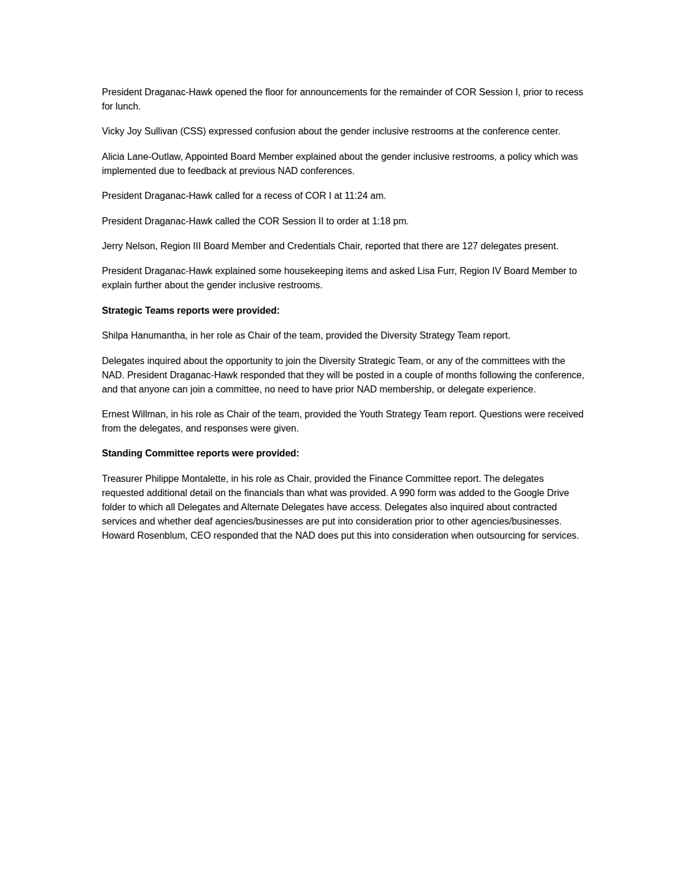President Draganac-Hawk opened the floor for announcements for the remainder of COR Session I, prior to recess for lunch.
Vicky Joy Sullivan (CSS) expressed confusion about the gender inclusive restrooms at the conference center.
Alicia Lane-Outlaw, Appointed Board Member explained about the gender inclusive restrooms, a policy which was implemented due to feedback at previous NAD conferences.
President Draganac-Hawk called for a recess of COR I at 11:24 am.
President Draganac-Hawk called the COR Session II to order at 1:18 pm.
Jerry Nelson, Region III Board Member and Credentials Chair, reported that there are 127 delegates present.
President Draganac-Hawk explained some housekeeping items and asked Lisa Furr, Region IV Board Member to explain further about the gender inclusive restrooms.
Strategic Teams reports were provided:
Shilpa Hanumantha, in her role as Chair of the team, provided the Diversity Strategy Team report.
Delegates inquired about the opportunity to join the Diversity Strategic Team, or any of the committees with the NAD. President Draganac-Hawk responded that they will be posted in a couple of months following the conference, and that anyone can join a committee, no need to have prior NAD membership, or delegate experience.
Ernest Willman, in his role as Chair of the team, provided the Youth Strategy Team report. Questions were received from the delegates, and responses were given.
Standing Committee reports were provided:
Treasurer Philippe Montalette, in his role as Chair, provided the Finance Committee report. The delegates requested additional detail on the financials than what was provided. A 990 form was added to the Google Drive folder to which all Delegates and Alternate Delegates have access. Delegates also inquired about contracted services and whether deaf agencies/businesses are put into consideration prior to other agencies/businesses. Howard Rosenblum, CEO responded that the NAD does put this into consideration when outsourcing for services.